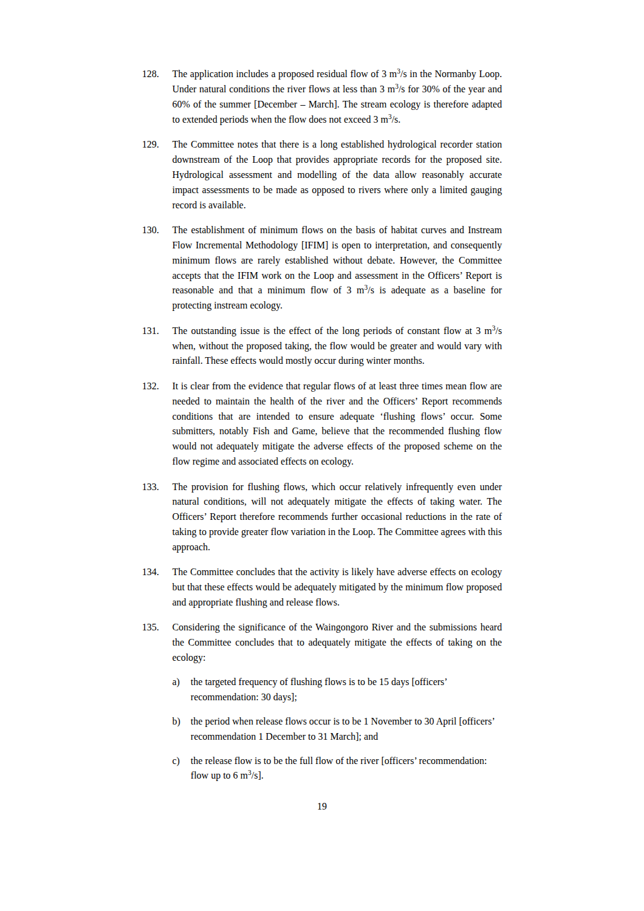128. The application includes a proposed residual flow of 3 m3/s in the Normanby Loop. Under natural conditions the river flows at less than 3 m3/s for 30% of the year and 60% of the summer [December – March]. The stream ecology is therefore adapted to extended periods when the flow does not exceed 3 m3/s.
129. The Committee notes that there is a long established hydrological recorder station downstream of the Loop that provides appropriate records for the proposed site. Hydrological assessment and modelling of the data allow reasonably accurate impact assessments to be made as opposed to rivers where only a limited gauging record is available.
130. The establishment of minimum flows on the basis of habitat curves and Instream Flow Incremental Methodology [IFIM] is open to interpretation, and consequently minimum flows are rarely established without debate. However, the Committee accepts that the IFIM work on the Loop and assessment in the Officers’ Report is reasonable and that a minimum flow of 3 m3/s is adequate as a baseline for protecting instream ecology.
131. The outstanding issue is the effect of the long periods of constant flow at 3 m3/s when, without the proposed taking, the flow would be greater and would vary with rainfall. These effects would mostly occur during winter months.
132. It is clear from the evidence that regular flows of at least three times mean flow are needed to maintain the health of the river and the Officers’ Report recommends conditions that are intended to ensure adequate ‘flushing flows’ occur. Some submitters, notably Fish and Game, believe that the recommended flushing flow would not adequately mitigate the adverse effects of the proposed scheme on the flow regime and associated effects on ecology.
133. The provision for flushing flows, which occur relatively infrequently even under natural conditions, will not adequately mitigate the effects of taking water. The Officers’ Report therefore recommends further occasional reductions in the rate of taking to provide greater flow variation in the Loop. The Committee agrees with this approach.
134. The Committee concludes that the activity is likely have adverse effects on ecology but that these effects would be adequately mitigated by the minimum flow proposed and appropriate flushing and release flows.
135. Considering the significance of the Waingongoro River and the submissions heard the Committee concludes that to adequately mitigate the effects of taking on the ecology:
a) the targeted frequency of flushing flows is to be 15 days [officers’ recommendation: 30 days];
b) the period when release flows occur is to be 1 November to 30 April [officers’ recommendation 1 December to 31 March]; and
c) the release flow is to be the full flow of the river [officers’ recommendation: flow up to 6 m3/s].
19